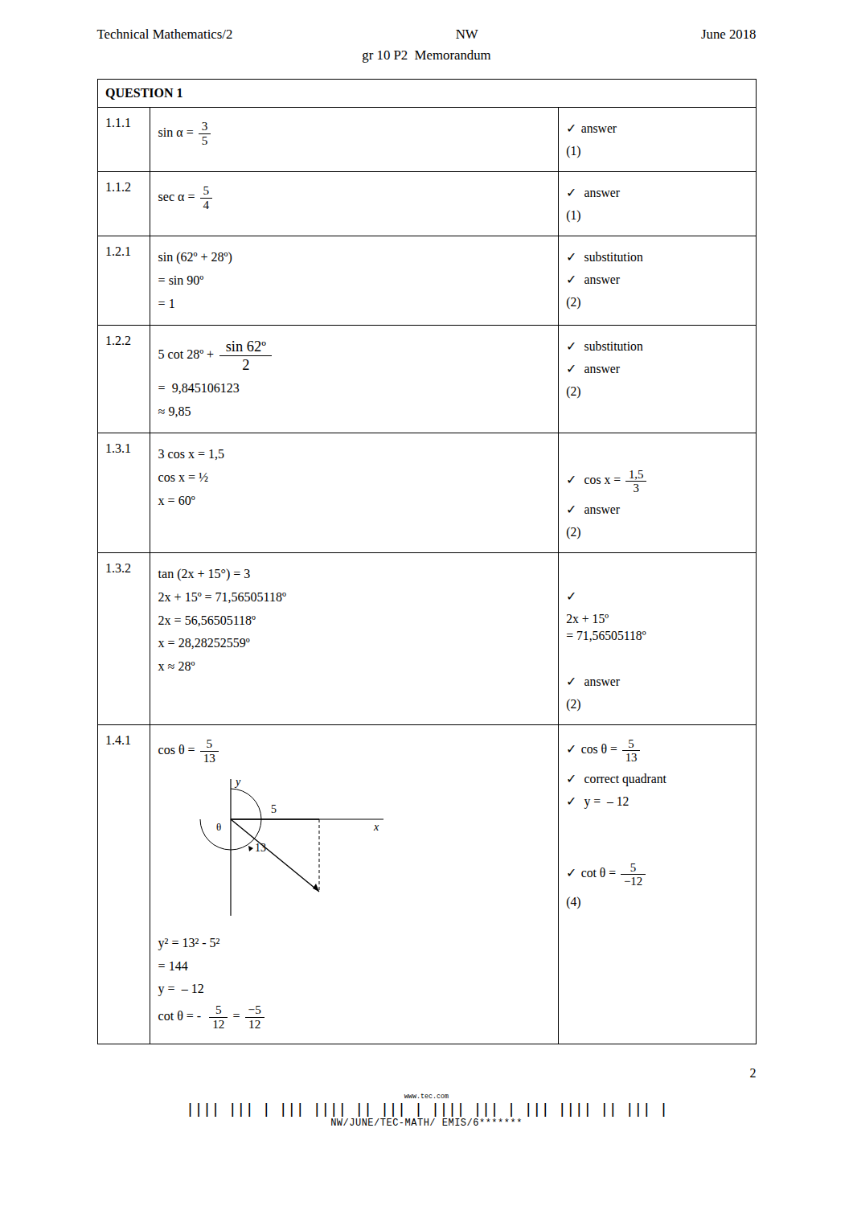Technical Mathematics/2
NW
June 2018
gr 10 P2 Memorandum
| QUESTION 1 |
| --- |
| 1.1.1 | sin α = 3 5 | answer (1) |
| 1.1.2 | sec α = 5 4 | answer (1) |
| 1.2.1 | sin (62º + 28º) = sin 90º = 1 | substitution answer (2) |
| 1.2.2 | 5 cot 28º + sin 62º 2 = 9,845106123 ≈ 9,85 | substitution answer (2) |
| 1.3.1 | 3 cos x = 1,5 cos x = ½ x = 60º | cos x = 1,5 3 answer (2) |
| 1.3.2 | tan (2x + 15°) = 3 2x + 15º = 71,56505118º 2x = 56,56505118º x = 28,28252559º x ≈ 28º | 2x + 15º = 71,56505118º answer (2) |
| 1.4.1 | cos θ = 5 13 y x θ 5 13 y² = 13² - 5² = 144 y = – 12 cot θ = - 5 12 = −5 12 | cos θ = 5 13 correct quadrant y = – 12 cot θ = 5 −12 (4) |
2
www.tec.com |||| ||| | ||| |||| || ||| | |||| ||| | ||| |||| || ||| | NW/JUNE/TEC-MATH/ EMIS/6*******